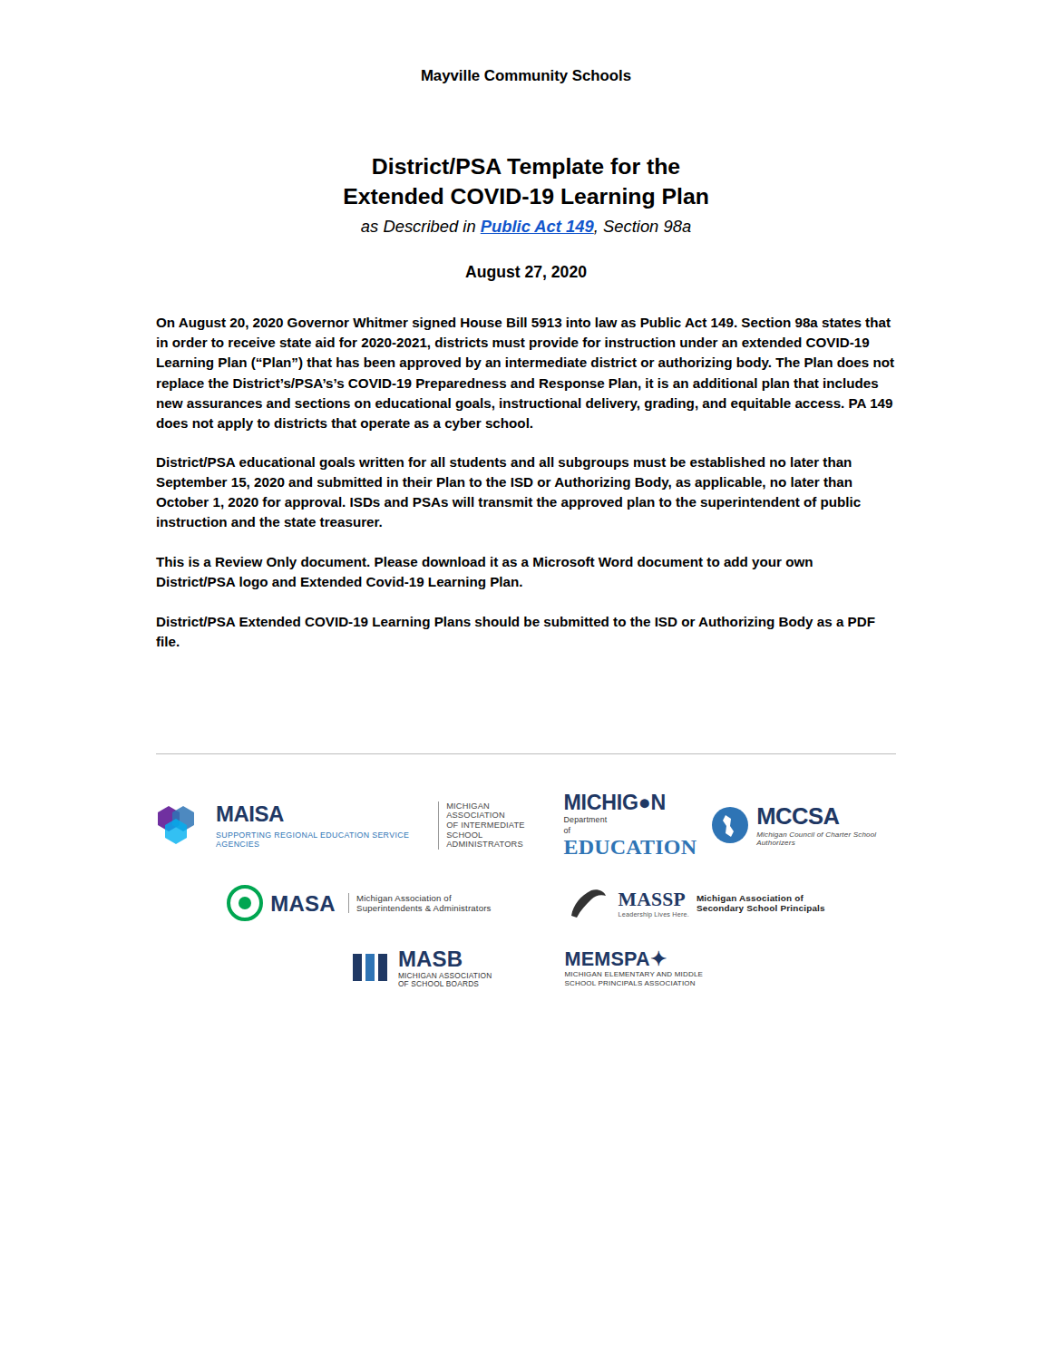Mayville Community Schools
District/PSA Template for the
Extended COVID-19 Learning Plan as Described in Public Act 149, Section 98a
August 27, 2020
On August 20, 2020 Governor Whitmer signed House Bill 5913 into law as Public Act 149. Section 98a states that in order to receive state aid for 2020-2021, districts must provide for instruction under an extended COVID-19 Learning Plan (“Plan”) that has been approved by an intermediate district or authorizing body. The Plan does not replace the District’s/PSA’s’s COVID-19 Preparedness and Response Plan, it is an additional plan that includes new assurances and sections on educational goals, instructional delivery, grading, and equitable access. PA 149 does not apply to districts that operate as a cyber school.
District/PSA educational goals written for all students and all subgroups must be established no later than September 15, 2020 and submitted in their Plan to the ISD or Authorizing Body, as applicable, no later than October 1, 2020 for approval. ISDs and PSAs will transmit the approved plan to the superintendent of public instruction and the state treasurer.
This is a Review Only document. Please download it as a Microsoft Word document to add your own District/PSA logo and Extended Covid-19 Learning Plan.
District/PSA Extended COVID-19 Learning Plans should be submitted to the ISD or Authorizing Body as a PDF file.
MAISA
SUPPORTING REGIONAL EDUCATION SERVICE AGENCIES
MICHIGAN ASSOCIATION
OF INTERMEDIATE SCHOOL
ADMINISTRATORS
MICHIG●N
Department
of Education
MCCSA
Michigan Council of Charter School Authorizers
MASA
Michigan Association of
Superintendents & Administrators
massp
Leadership Lives Here.
Michigan Association of
Secondary School Principals
MASB
MICHIGAN ASSOCIATION
OF SCHOOL BOARDS
MEMSPA✦
MICHIGAN ELEMENTARY AND MIDDLE
SCHOOL PRINCIPALS ASSOCIATION